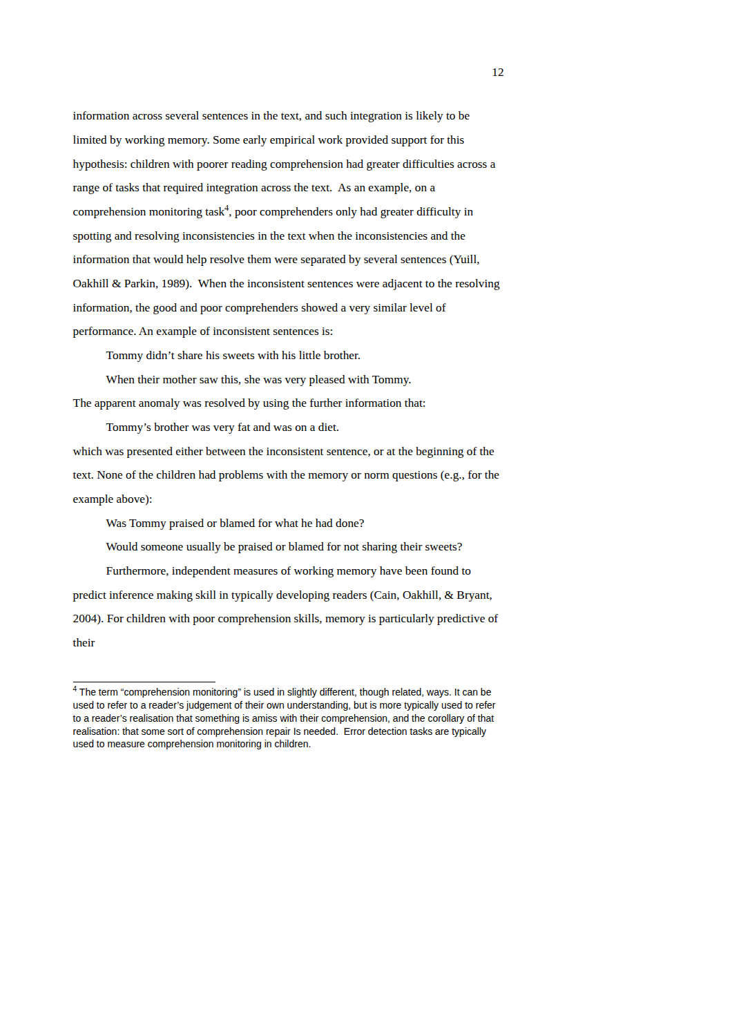12
information across several sentences in the text, and such integration is likely to be limited by working memory. Some early empirical work provided support for this hypothesis: children with poorer reading comprehension had greater difficulties across a range of tasks that required integration across the text. As an example, on a comprehension monitoring task4, poor comprehenders only had greater difficulty in spotting and resolving inconsistencies in the text when the inconsistencies and the information that would help resolve them were separated by several sentences (Yuill, Oakhill & Parkin, 1989). When the inconsistent sentences were adjacent to the resolving information, the good and poor comprehenders showed a very similar level of performance. An example of inconsistent sentences is:
Tommy didn’t share his sweets with his little brother.
When their mother saw this, she was very pleased with Tommy.
The apparent anomaly was resolved by using the further information that:
Tommy’s brother was very fat and was on a diet.
which was presented either between the inconsistent sentence, or at the beginning of the text. None of the children had problems with the memory or norm questions (e.g., for the example above):
Was Tommy praised or blamed for what he had done?
Would someone usually be praised or blamed for not sharing their sweets?
Furthermore, independent measures of working memory have been found to predict inference making skill in typically developing readers (Cain, Oakhill, & Bryant, 2004). For children with poor comprehension skills, memory is particularly predictive of their
4 The term “comprehension monitoring” is used in slightly different, though related, ways. It can be used to refer to a reader’s judgement of their own understanding, but is more typically used to refer to a reader’s realisation that something is amiss with their comprehension, and the corollary of that realisation: that some sort of comprehension repair Is needed. Error detection tasks are typically used to measure comprehension monitoring in children.